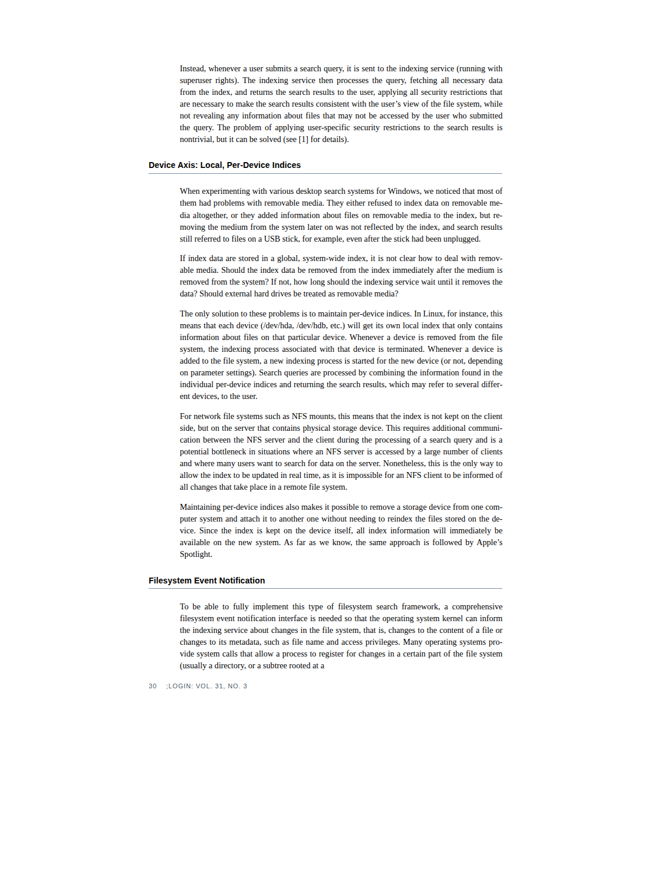Instead, whenever a user submits a search query, it is sent to the indexing service (running with superuser rights). The indexing service then processes the query, fetching all necessary data from the index, and returns the search results to the user, applying all security restrictions that are necessary to make the search results consistent with the user’s view of the file system, while not revealing any information about files that may not be accessed by the user who submitted the query. The problem of applying user-specific security restrictions to the search results is nontrivial, but it can be solved (see [1] for details).
Device Axis: Local, Per-Device Indices
When experimenting with various desktop search systems for Windows, we noticed that most of them had problems with removable media. They either refused to index data on removable media altogether, or they added information about files on removable media to the index, but removing the medium from the system later on was not reflected by the index, and search results still referred to files on a USB stick, for example, even after the stick had been unplugged.
If index data are stored in a global, system-wide index, it is not clear how to deal with removable media. Should the index data be removed from the index immediately after the medium is removed from the system? If not, how long should the indexing service wait until it removes the data? Should external hard drives be treated as removable media?
The only solution to these problems is to maintain per-device indices. In Linux, for instance, this means that each device (/dev/hda, /dev/hdb, etc.) will get its own local index that only contains information about files on that particular device. Whenever a device is removed from the file system, the indexing process associated with that device is terminated. Whenever a device is added to the file system, a new indexing process is started for the new device (or not, depending on parameter settings). Search queries are processed by combining the information found in the individual per-device indices and returning the search results, which may refer to several different devices, to the user.
For network file systems such as NFS mounts, this means that the index is not kept on the client side, but on the server that contains physical storage device. This requires additional communication between the NFS server and the client during the processing of a search query and is a potential bottleneck in situations where an NFS server is accessed by a large number of clients and where many users want to search for data on the server. Nonetheless, this is the only way to allow the index to be updated in real time, as it is impossible for an NFS client to be informed of all changes that take place in a remote file system.
Maintaining per-device indices also makes it possible to remove a storage device from one computer system and attach it to another one without needing to reindex the files stored on the device. Since the index is kept on the device itself, all index information will immediately be available on the new system. As far as we know, the same approach is followed by Apple’s Spotlight.
Filesystem Event Notification
To be able to fully implement this type of filesystem search framework, a comprehensive filesystem event notification interface is needed so that the operating system kernel can inform the indexing service about changes in the file system, that is, changes to the content of a file or changes to its metadata, such as file name and access privileges. Many operating systems provide system calls that allow a process to register for changes in a certain part of the file system (usually a directory, or a subtree rooted at a
30;LOGIN: VOL. 31, NO. 3